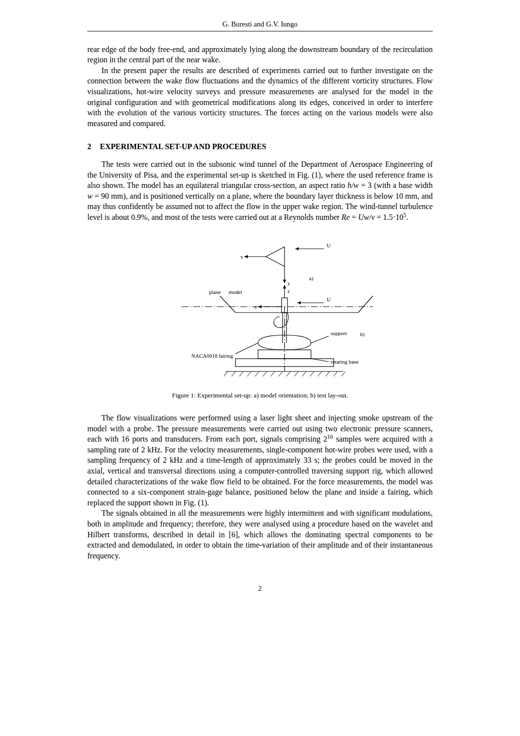G. Buresti and G.V. Iungo
rear edge of the body free-end, and approximately lying along the downstream boundary of the recirculation region in the central part of the near wake.
In the present paper the results are described of experiments carried out to further investigate on the connection between the wake flow fluctuations and the dynamics of the different vorticity structures. Flow visualizations, hot-wire velocity surveys and pressure measurements are analysed for the model in the original configuration and with geometrical modifications along its edges, conceived in order to interfere with the evolution of the various vorticity structures. The forces acting on the various models were also measured and compared.
2 EXPERIMENTAL SET-UP AND PROCEDURES
The tests were carried out in the subsonic wind tunnel of the Department of Aerospace Engineering of the University of Pisa, and the experimental set-up is sketched in Fig. (1), where the used reference frame is also shown. The model has an equilateral triangular cross-section, an aspect ratio h/w = 3 (with a base width w = 90 mm), and is positioned vertically on a plane, where the boundary layer thickness is below 10 mm, and may thus confidently be assumed not to affect the flow in the upper wake region. The wind-tunnel turbulence level is about 0.9%, and most of the tests were carried out at a Reynolds number Re = Uw/ν = 1.5·105.
U x y U x z a) b) plane model support NACA0018 fairing rotating base
Figure 1: Experimental set-up: a) model orientation; b) test lay-out.
The flow visualizations were performed using a laser light sheet and injecting smoke upstream of the model with a probe. The pressure measurements were carried out using two electronic pressure scanners, each with 16 ports and transducers. From each port, signals comprising 216 samples were acquired with a sampling rate of 2 kHz. For the velocity measurements, single-component hot-wire probes were used, with a sampling frequency of 2 kHz and a time-length of approximately 33 s; the probes could be moved in the axial, vertical and transversal directions using a computer-controlled traversing support rig, which allowed detailed characterizations of the wake flow field to be obtained. For the force measurements, the model was connected to a six-component strain-gage balance, positioned below the plane and inside a fairing, which replaced the support shown in Fig. (1).
The signals obtained in all the measurements were highly intermittent and with significant modulations, both in amplitude and frequency; therefore, they were analysed using a procedure based on the wavelet and Hilbert transforms, described in detail in [6], which allows the dominating spectral components to be extracted and demodulated, in order to obtain the time-variation of their amplitude and of their instantaneous frequency.
2